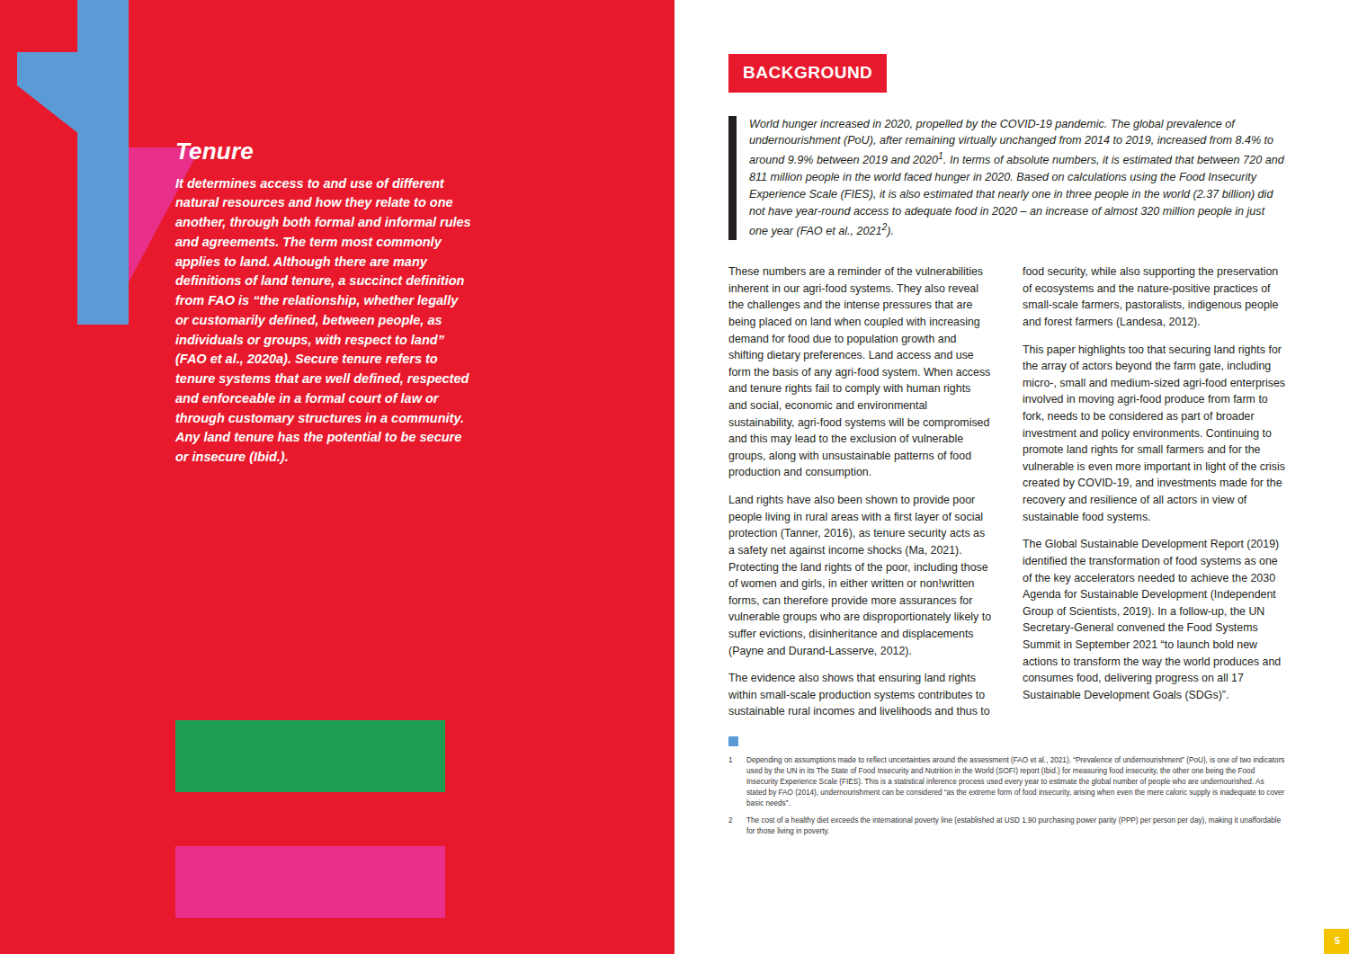Tenure
It determines access to and use of different natural resources and how they relate to one another, through both formal and informal rules and agreements. The term most commonly applies to land. Although there are many definitions of land tenure, a succinct definition from FAO is “the relationship, whether legally or customarily defined, between people, as individuals or groups, with respect to land” (FAO et al., 2020a). Secure tenure refers to tenure systems that are well defined, respected and enforceable in a formal court of law or through customary structures in a community. Any land tenure has the potential to be secure or insecure (Ibid.).
BACKGROUND
World hunger increased in 2020, propelled by the COVID-19 pandemic. The global prevalence of undernourishment (PoU), after remaining virtually unchanged from 2014 to 2019, increased from 8.4% to around 9.9% between 2019 and 20201. In terms of absolute numbers, it is estimated that between 720 and 811 million people in the world faced hunger in 2020. Based on calculations using the Food Insecurity Experience Scale (FIES), it is also estimated that nearly one in three people in the world (2.37 billion) did not have year-round access to adequate food in 2020 – an increase of almost 320 million people in just one year (FAO et al., 20212).
These numbers are a reminder of the vulnerabilities inherent in our agri-food systems. They also reveal the challenges and the intense pressures that are being placed on land when coupled with increasing demand for food due to population growth and shifting dietary preferences. Land access and use form the basis of any agri-food system. When access and tenure rights fail to comply with human rights and social, economic and environmental sustainability, agri-food systems will be compromised and this may lead to the exclusion of vulnerable groups, along with unsustainable patterns of food production and consumption.
Land rights have also been shown to provide poor people living in rural areas with a first layer of social protection (Tanner, 2016), as tenure security acts as a safety net against income shocks (Ma, 2021). Protecting the land rights of the poor, including those of women and girls, in either written or non!written forms, can therefore provide more assurances for vulnerable groups who are disproportionately likely to suffer evictions, disinheritance and displacements (Payne and Durand-Lasserve, 2012).
The evidence also shows that ensuring land rights within small-scale production systems contributes to sustainable rural incomes and livelihoods and thus to food security, while also supporting the preservation of ecosystems and the nature-positive practices of small-scale farmers, pastoralists, indigenous people and forest farmers (Landesa, 2012).
This paper highlights too that securing land rights for the array of actors beyond the farm gate, including micro-, small and medium-sized agri-food enterprises involved in moving agri-food produce from farm to fork, needs to be considered as part of broader investment and policy environments. Continuing to promote land rights for small farmers and for the vulnerable is even more important in light of the crisis created by COVID-19, and investments made for the recovery and resilience of all actors in view of sustainable food systems.
The Global Sustainable Development Report (2019) identified the transformation of food systems as one of the key accelerators needed to achieve the 2030 Agenda for Sustainable Development (Independent Group of Scientists, 2019). In a follow-up, the UN Secretary-General convened the Food Systems Summit in September 2021 “to launch bold new actions to transform the way the world produces and consumes food, delivering progress on all 17 Sustainable Development Goals (SDGs)”.
1 Depending on assumptions made to reflect uncertainties around the assessment (FAO et al., 2021). “Prevalence of undernourishment” (PoU), is one of two indicators used by the UN in its The State of Food Insecurity and Nutrition in the World (SOFI) report (Ibid.) for measuring food insecurity, the other one being the Food Insecurity Experience Scale (FIES). This is a statistical inference process used every year to estimate the global number of people who are undernourished. As stated by FAO (2014), undernourishment can be considered “as the extreme form of food insecurity, arising when even the mere caloric supply is inadequate to cover basic needs”.
2 The cost of a healthy diet exceeds the international poverty line (established at USD 1.90 purchasing power parity (PPP) per person per day), making it unaffordable for those living in poverty.
5